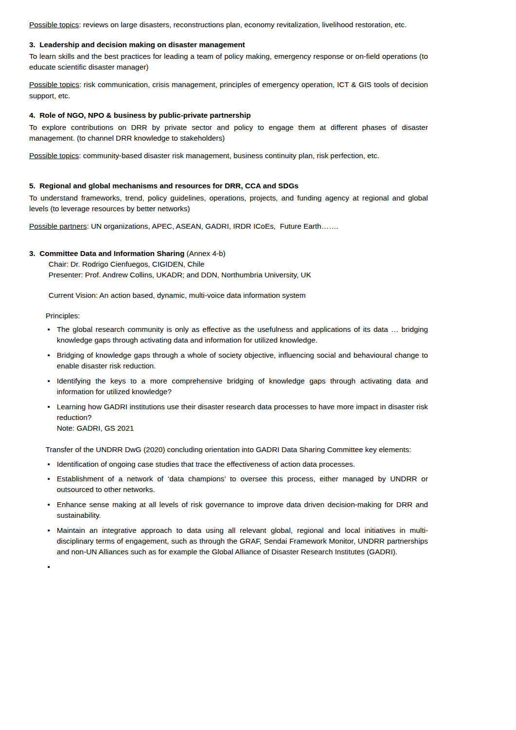Possible topics: reviews on large disasters, reconstructions plan, economy revitalization, livelihood restoration, etc.
3. Leadership and decision making on disaster management
To learn skills and the best practices for leading a team of policy making, emergency response or on-field operations (to educate scientific disaster manager)
Possible topics: risk communication, crisis management, principles of emergency operation, ICT & GIS tools of decision support, etc.
4. Role of NGO, NPO & business by public-private partnership
To explore contributions on DRR by private sector and policy to engage them at different phases of disaster management. (to channel DRR knowledge to stakeholders)
Possible topics: community-based disaster risk management, business continuity plan, risk perfection, etc.
5. Regional and global mechanisms and resources for DRR, CCA and SDGs
To understand frameworks, trend, policy guidelines, operations, projects, and funding agency at regional and global levels (to leverage resources by better networks)
Possible partners: UN organizations, APEC, ASEAN, GADRI, IRDR ICoEs, Future Earth…….
3. Committee Data and Information Sharing (Annex 4-b)
Chair: Dr. Rodrigo Cienfuegos, CIGIDEN, Chile
Presenter: Prof. Andrew Collins, UKADR; and DDN, Northumbria University, UK
Current Vision: An action based, dynamic, multi-voice data information system
Principles:
The global research community is only as effective as the usefulness and applications of its data … bridging knowledge gaps through activating data and information for utilized knowledge.
Bridging of knowledge gaps through a whole of society objective, influencing social and behavioural change to enable disaster risk reduction.
Identifying the keys to a more comprehensive bridging of knowledge gaps through activating data and information for utilized knowledge?
Learning how GADRI institutions use their disaster research data processes to have more impact in disaster risk reduction?
Note: GADRI, GS 2021
Transfer of the UNDRR DwG (2020) concluding orientation into GADRI Data Sharing Committee key elements:
Identification of ongoing case studies that trace the effectiveness of action data processes.
Establishment of a network of ‘data champions’ to oversee this process, either managed by UNDRR or outsourced to other networks.
Enhance sense making at all levels of risk governance to improve data driven decision-making for DRR and sustainability.
Maintain an integrative approach to data using all relevant global, regional and local initiatives in multi-disciplinary terms of engagement, such as through the GRAF, Sendai Framework Monitor, UNDRR partnerships and non-UN Alliances such as for example the Global Alliance of Disaster Research Institutes (GADRI).